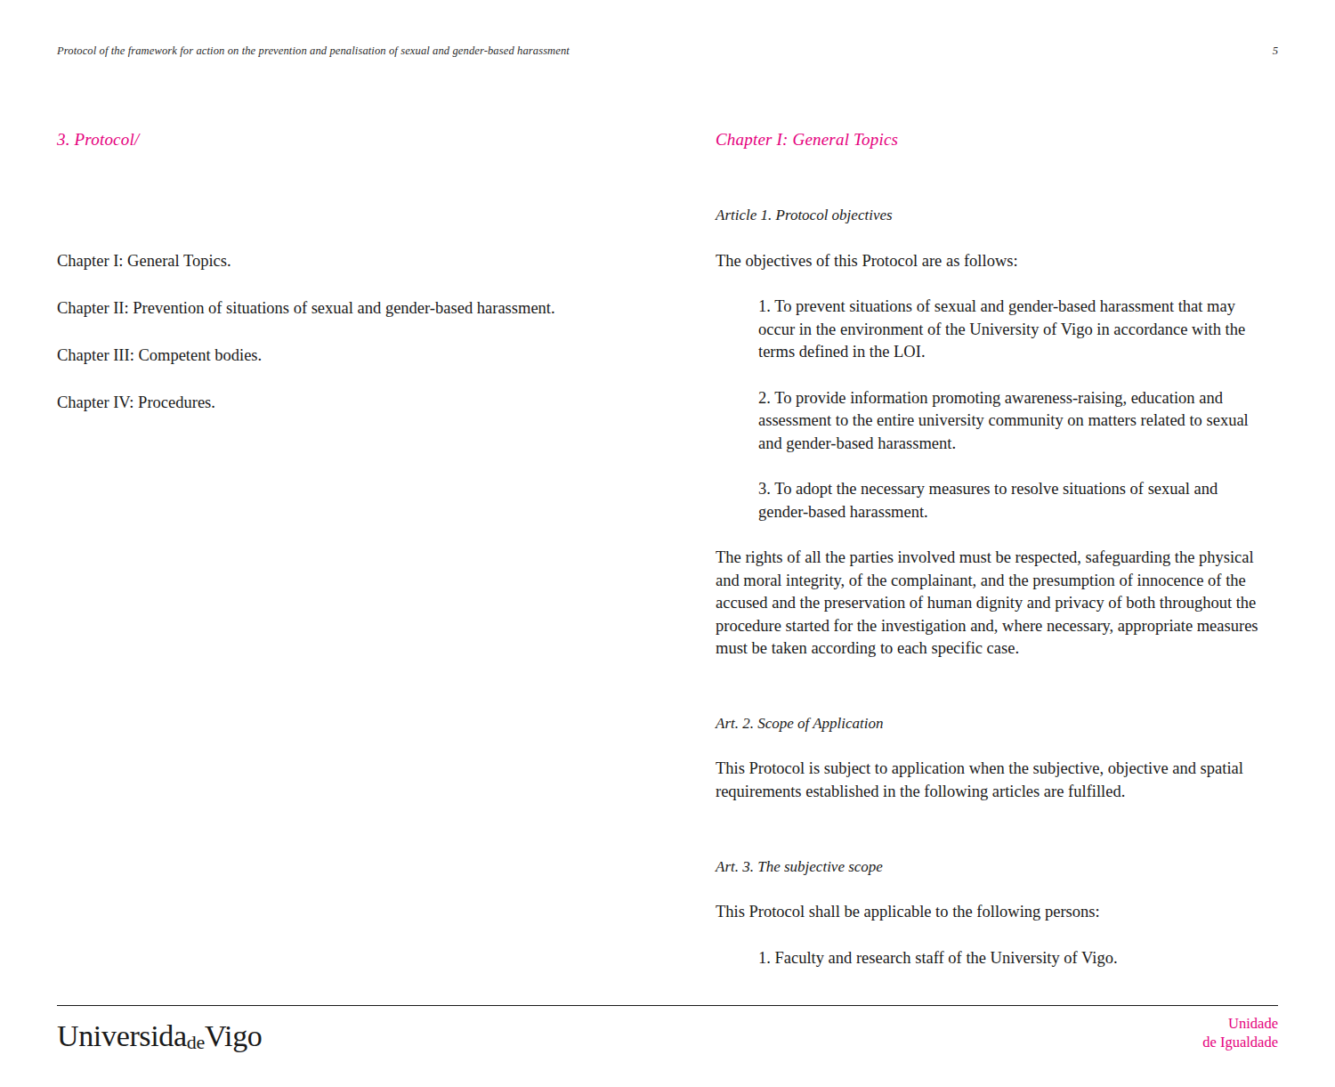Protocol of the framework for action on the prevention and penalisation of sexual and gender-based harassment
5
3. Protocol/
Chapter I: General Topics.
Chapter II: Prevention of situations of sexual and gender-based harassment.
Chapter III: Competent bodies.
Chapter IV: Procedures.
Chapter I: General Topics
Article 1. Protocol objectives
The objectives of this Protocol are as follows:
To prevent situations of sexual and gender-based harassment that may occur in the environment of the University of Vigo in accordance with the terms defined in the LOI.
To provide information promoting awareness-raising, education and assessment to the entire university community on matters related to sexual and gender-based harassment.
To adopt the necessary measures to resolve situations of sexual and gender-based harassment.
The rights of all the parties involved must be respected, safeguarding the physical and moral integrity, of the complainant, and the presumption of innocence of the accused and the preservation of human dignity and privacy of both throughout the procedure started for the investigation and, where necessary, appropriate measures must be taken according to each specific case.
Art. 2. Scope of Application
This Protocol is subject to application when the subjective, objective and spatial requirements established in the following articles are fulfilled.
Art. 3. The subjective scope
This Protocol shall be applicable to the following persons:
Faculty and research staff of the University of Vigo.
Universidade Vigo
Unidade
de Igualdade